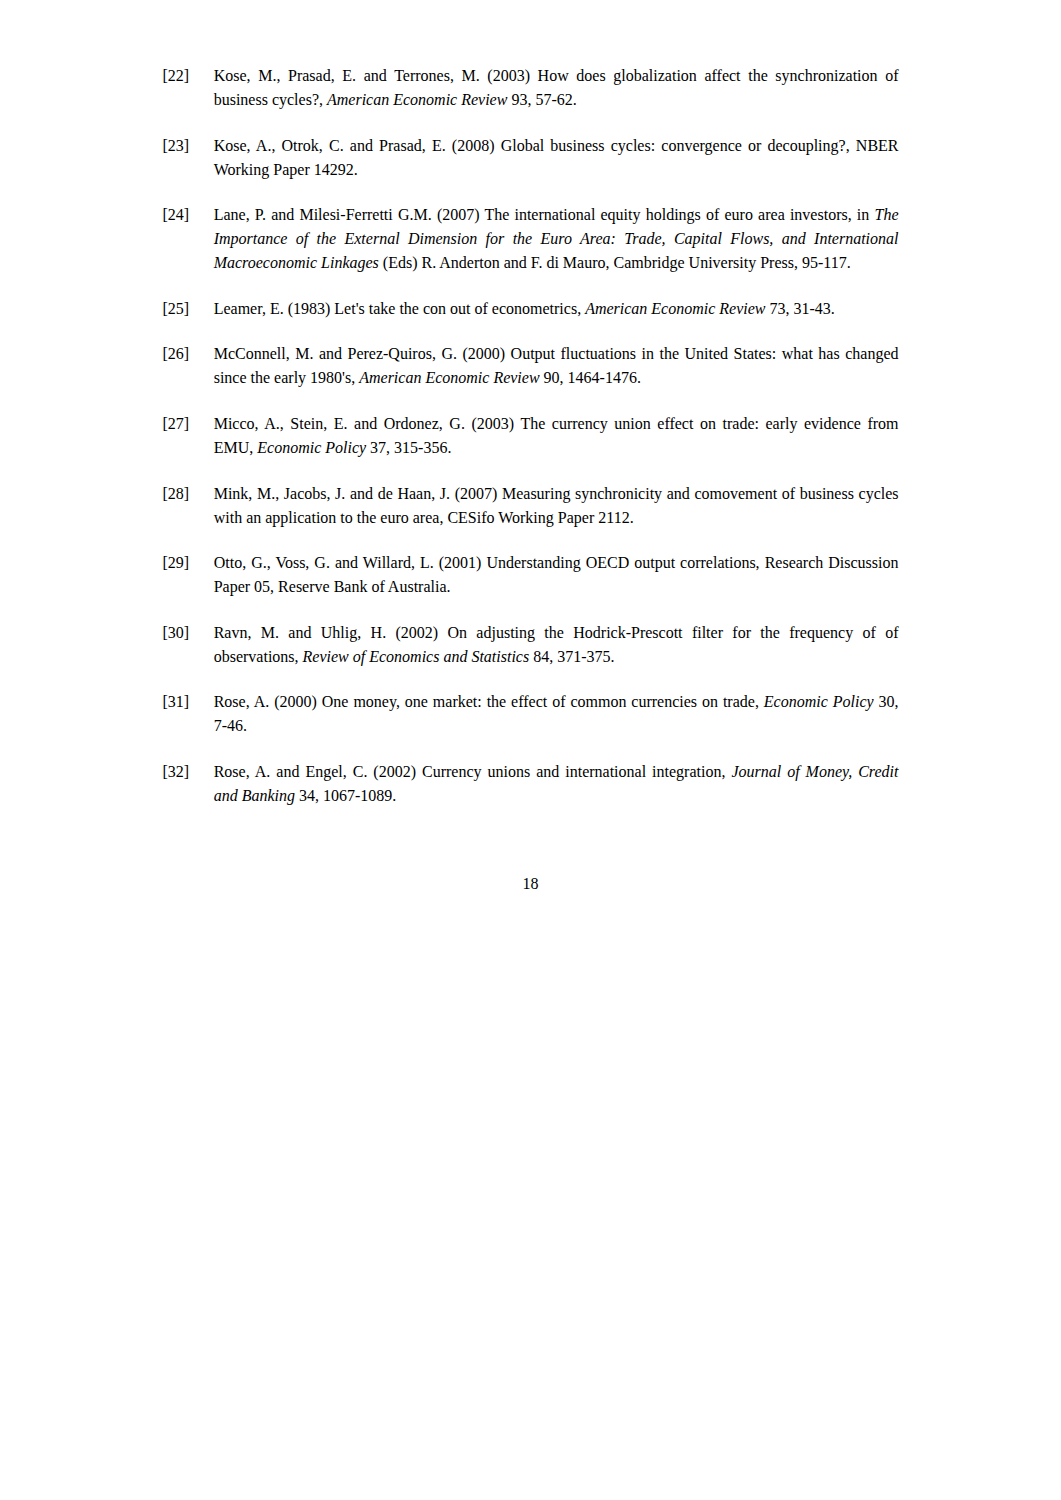[22] Kose, M., Prasad, E. and Terrones, M. (2003) How does globalization affect the synchronization of business cycles?, American Economic Review 93, 57-62.
[23] Kose, A., Otrok, C. and Prasad, E. (2008) Global business cycles: convergence or decoupling?, NBER Working Paper 14292.
[24] Lane, P. and Milesi-Ferretti G.M. (2007) The international equity holdings of euro area investors, in The Importance of the External Dimension for the Euro Area: Trade, Capital Flows, and International Macroeconomic Linkages (Eds) R. Anderton and F. di Mauro, Cambridge University Press, 95-117.
[25] Leamer, E. (1983) Let's take the con out of econometrics, American Economic Review 73, 31-43.
[26] McConnell, M. and Perez-Quiros, G. (2000) Output fluctuations in the United States: what has changed since the early 1980's, American Economic Review 90, 1464-1476.
[27] Micco, A., Stein, E. and Ordonez, G. (2003) The currency union effect on trade: early evidence from EMU, Economic Policy 37, 315-356.
[28] Mink, M., Jacobs, J. and de Haan, J. (2007) Measuring synchronicity and comovement of business cycles with an application to the euro area, CESifo Working Paper 2112.
[29] Otto, G., Voss, G. and Willard, L. (2001) Understanding OECD output correlations, Research Discussion Paper 05, Reserve Bank of Australia.
[30] Ravn, M. and Uhlig, H. (2002) On adjusting the Hodrick-Prescott filter for the frequency of of observations, Review of Economics and Statistics 84, 371-375.
[31] Rose, A. (2000) One money, one market: the effect of common currencies on trade, Economic Policy 30, 7-46.
[32] Rose, A. and Engel, C. (2002) Currency unions and international integration, Journal of Money, Credit and Banking 34, 1067-1089.
18